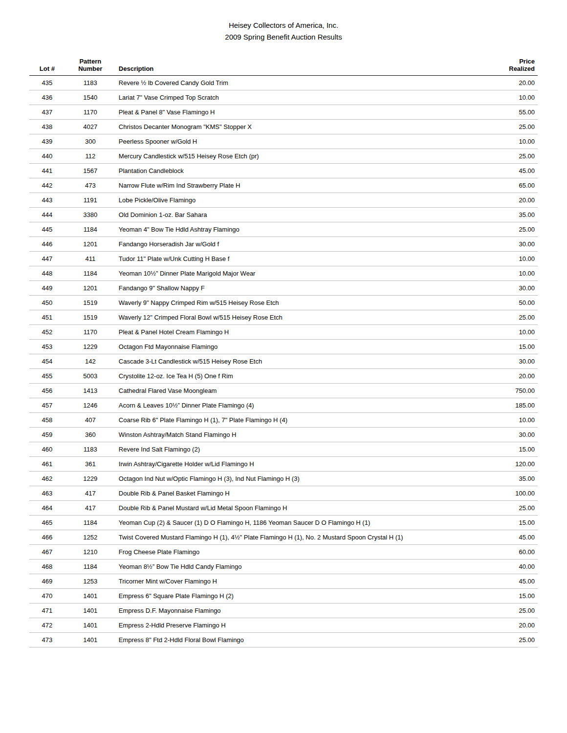Heisey Collectors of America, Inc.
2009 Spring Benefit Auction Results
| Lot # | Pattern Number | Description | Price Realized |
| --- | --- | --- | --- |
| 435 | 1183 | Revere ½ lb Covered Candy Gold Trim | 20.00 |
| 436 | 1540 | Lariat 7" Vase Crimped Top Scratch | 10.00 |
| 437 | 1170 | Pleat & Panel 8" Vase Flamingo H | 55.00 |
| 438 | 4027 | Christos Decanter Monogram "KMS" Stopper X | 25.00 |
| 439 | 300 | Peerless Spooner w/Gold H | 10.00 |
| 440 | 112 | Mercury Candlestick w/515 Heisey Rose Etch (pr) | 25.00 |
| 441 | 1567 | Plantation Candleblock | 45.00 |
| 442 | 473 | Narrow Flute w/Rim Ind Strawberry Plate H | 65.00 |
| 443 | 1191 | Lobe Pickle/Olive Flamingo | 20.00 |
| 444 | 3380 | Old Dominion 1-oz. Bar Sahara | 35.00 |
| 445 | 1184 | Yeoman 4" Bow Tie Hdld Ashtray Flamingo | 25.00 |
| 446 | 1201 | Fandango Horseradish Jar w/Gold f | 30.00 |
| 447 | 411 | Tudor 11" Plate w/Unk Cutting H Base f | 10.00 |
| 448 | 1184 | Yeoman 10½” Dinner Plate Marigold Major Wear | 10.00 |
| 449 | 1201 | Fandango 9" Shallow Nappy F | 30.00 |
| 450 | 1519 | Waverly 9" Nappy Crimped Rim w/515 Heisey Rose Etch | 50.00 |
| 451 | 1519 | Waverly 12" Crimped Floral Bowl w/515 Heisey Rose Etch | 25.00 |
| 452 | 1170 | Pleat & Panel Hotel Cream Flamingo H | 10.00 |
| 453 | 1229 | Octagon Ftd Mayonnaise Flamingo | 15.00 |
| 454 | 142 | Cascade 3-Lt Candlestick w/515 Heisey Rose Etch | 30.00 |
| 455 | 5003 | Crystolite 12-oz. Ice Tea H (5) One f Rim | 20.00 |
| 456 | 1413 | Cathedral Flared Vase Moongleam | 750.00 |
| 457 | 1246 | Acorn & Leaves 10½” Dinner Plate Flamingo (4) | 185.00 |
| 458 | 407 | Coarse Rib 6" Plate Flamingo H (1), 7" Plate Flamingo H (4) | 10.00 |
| 459 | 360 | Winston Ashtray/Match Stand Flamingo H | 30.00 |
| 460 | 1183 | Revere Ind Salt Flamingo (2) | 15.00 |
| 461 | 361 | Irwin Ashtray/Cigarette Holder w/Lid Flamingo H | 120.00 |
| 462 | 1229 | Octagon Ind Nut w/Optic Flamingo H (3), Ind Nut Flamingo H (3) | 35.00 |
| 463 | 417 | Double Rib & Panel Basket Flamingo H | 100.00 |
| 464 | 417 | Double Rib & Panel Mustard w/Lid Metal Spoon Flamingo H | 25.00 |
| 465 | 1184 | Yeoman Cup (2) & Saucer (1) D O Flamingo H, 1186 Yeoman Saucer D O Flamingo H (1) | 15.00 |
| 466 | 1252 | Twist Covered Mustard Flamingo H (1), 4½" Plate Flamingo H (1), No. 2 Mustard Spoon Crystal H (1) | 45.00 |
| 467 | 1210 | Frog Cheese Plate Flamingo | 60.00 |
| 468 | 1184 | Yeoman 8½” Bow Tie Hdld Candy Flamingo | 40.00 |
| 469 | 1253 | Tricorner Mint w/Cover Flamingo H | 45.00 |
| 470 | 1401 | Empress 6" Square Plate Flamingo H (2) | 15.00 |
| 471 | 1401 | Empress D.F. Mayonnaise Flamingo | 25.00 |
| 472 | 1401 | Empress 2-Hdld Preserve Flamingo H | 20.00 |
| 473 | 1401 | Empress 8" Ftd 2-Hdld Floral Bowl Flamingo | 25.00 |